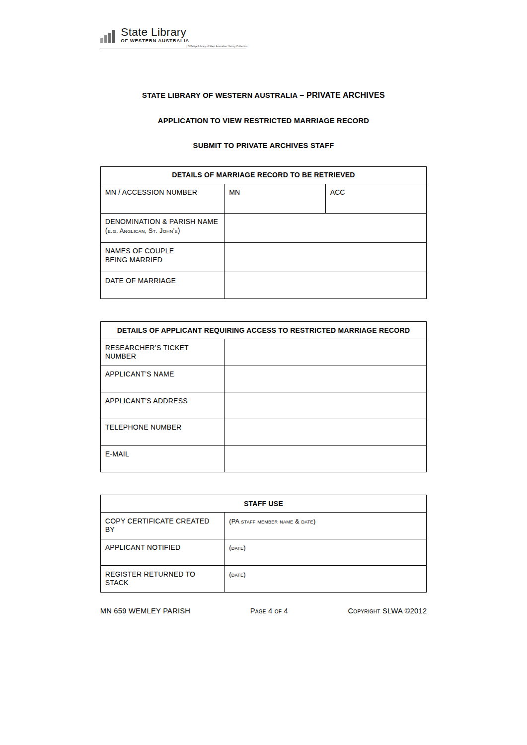State Library
OF WESTERN AUSTRALIA
| S Battye Library of West Australian History Collection
STATE LIBRARY OF WESTERN AUSTRALIA – PRIVATE ARCHIVES
APPLICATION TO VIEW RESTRICTED MARRIAGE RECORD
SUBMIT TO PRIVATE ARCHIVES STAFF
| DETAILS OF MARRIAGE RECORD TO BE RETRIEVED |
| --- |
| MN / ACCESSION NUMBER | MN | ACC |
| DENOMINATION & PARISH NAME ( e.g. Anglican, St. John’s ) | |
| NAMES OF COUPLE BEING MARRIED | |
| DATE OF MARRIAGE | |
| DETAILS OF APPLICANT REQUIRING ACCESS TO RESTRICTED MARRIAGE RECORD |
| --- |
| RESEARCHER’S TICKET NUMBER | |
| APPLICANT’S NAME | |
| APPLICANT’S ADDRESS | |
| TELEPHONE NUMBER | |
| E-MAIL | |
| STAFF USE |
| --- |
| COPY CERTIFICATE CREATED BY | (PA staff member name & date) |
| APPLICANT NOTIFIED | (date) |
| REGISTER RETURNED TO STACK | (date) |
MN 659 WEMLEY PARISH
Page 4 of 4
Copyright SLWA ©2012